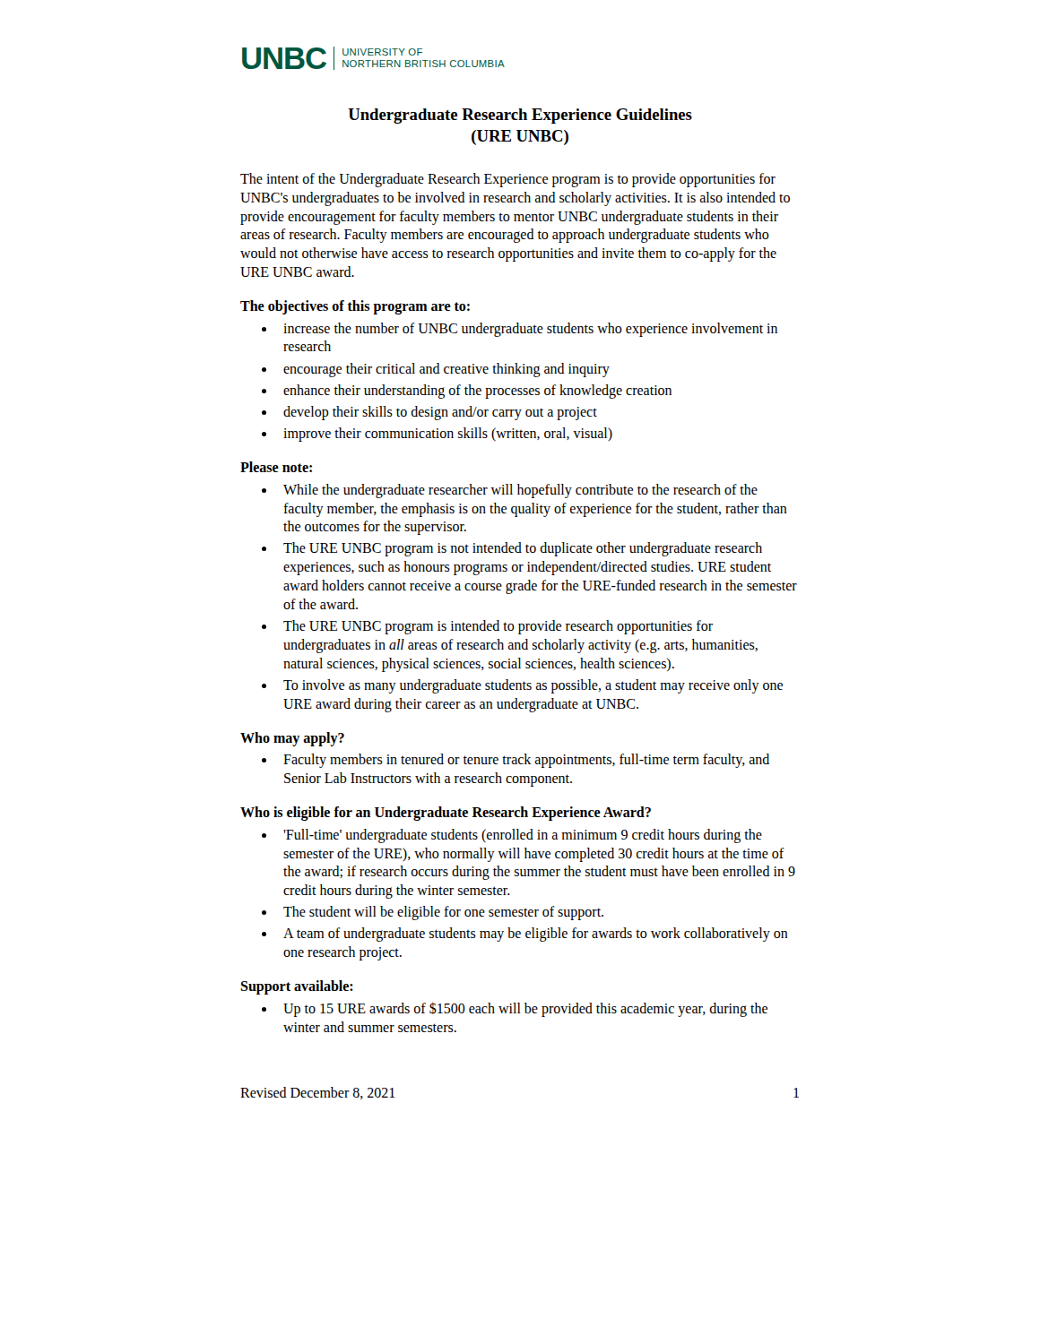UNBC University of
Northern British Columbia
Undergraduate Research Experience Guidelines
(URE UNBC)
The intent of the Undergraduate Research Experience program is to provide opportunities for UNBC's undergraduates to be involved in research and scholarly activities. It is also intended to provide encouragement for faculty members to mentor UNBC undergraduate students in their areas of research. Faculty members are encouraged to approach undergraduate students who would not otherwise have access to research opportunities and invite them to co-apply for the URE UNBC award.
The objectives of this program are to:
increase the number of UNBC undergraduate students who experience involvement in research
encourage their critical and creative thinking and inquiry
enhance their understanding of the processes of knowledge creation
develop their skills to design and/or carry out a project
improve their communication skills (written, oral, visual)
Please note:
While the undergraduate researcher will hopefully contribute to the research of the faculty member, the emphasis is on the quality of experience for the student, rather than the outcomes for the supervisor.
The URE UNBC program is not intended to duplicate other undergraduate research experiences, such as honours programs or independent/directed studies. URE student award holders cannot receive a course grade for the URE-funded research in the semester of the award.
The URE UNBC program is intended to provide research opportunities for undergraduates in all areas of research and scholarly activity (e.g. arts, humanities, natural sciences, physical sciences, social sciences, health sciences).
To involve as many undergraduate students as possible, a student may receive only one URE award during their career as an undergraduate at UNBC.
Who may apply?
Faculty members in tenured or tenure track appointments, full-time term faculty, and Senior Lab Instructors with a research component.
Who is eligible for an Undergraduate Research Experience Award?
'Full-time' undergraduate students (enrolled in a minimum 9 credit hours during the semester of the URE), who normally will have completed 30 credit hours at the time of the award; if research occurs during the summer the student must have been enrolled in 9 credit hours during the winter semester.
The student will be eligible for one semester of support.
A team of undergraduate students may be eligible for awards to work collaboratively on one research project.
Support available:
Up to 15 URE awards of $1500 each will be provided this academic year, during the winter and summer semesters.
Revised December 8, 2021 1